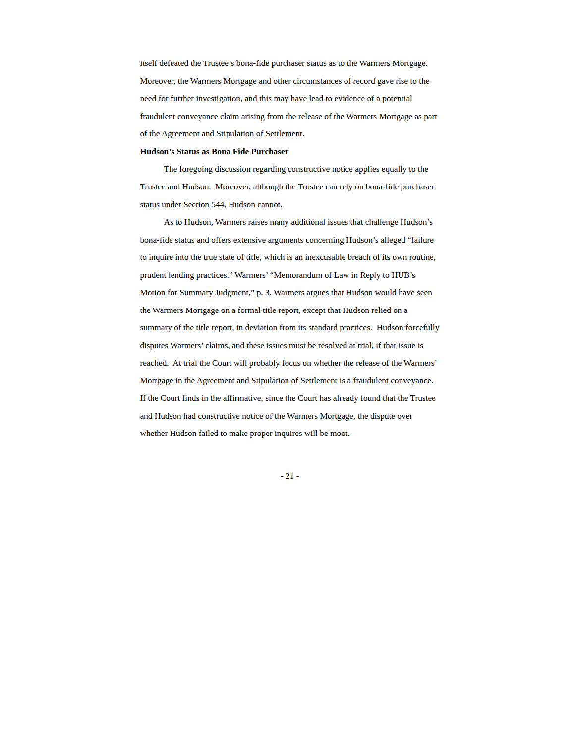itself defeated the Trustee’s bona-fide purchaser status as to the Warmers Mortgage. Moreover, the Warmers Mortgage and other circumstances of record gave rise to the need for further investigation, and this may have lead to evidence of a potential fraudulent conveyance claim arising from the release of the Warmers Mortgage as part of the Agreement and Stipulation of Settlement.
Hudson’s Status as Bona Fide Purchaser
The foregoing discussion regarding constructive notice applies equally to the Trustee and Hudson. Moreover, although the Trustee can rely on bona-fide purchaser status under Section 544, Hudson cannot.
As to Hudson, Warmers raises many additional issues that challenge Hudson’s bona-fide status and offers extensive arguments concerning Hudson’s alleged “failure to inquire into the true state of title, which is an inexcusable breach of its own routine, prudent lending practices.” Warmers’ “Memorandum of Law in Reply to HUB’s Motion for Summary Judgment,” p. 3. Warmers argues that Hudson would have seen the Warmers Mortgage on a formal title report, except that Hudson relied on a summary of the title report, in deviation from its standard practices. Hudson forcefully disputes Warmers’ claims, and these issues must be resolved at trial, if that issue is reached. At trial the Court will probably focus on whether the release of the Warmers’ Mortgage in the Agreement and Stipulation of Settlement is a fraudulent conveyance. If the Court finds in the affirmative, since the Court has already found that the Trustee and Hudson had constructive notice of the Warmers Mortgage, the dispute over whether Hudson failed to make proper inquires will be moot.
- 21 -